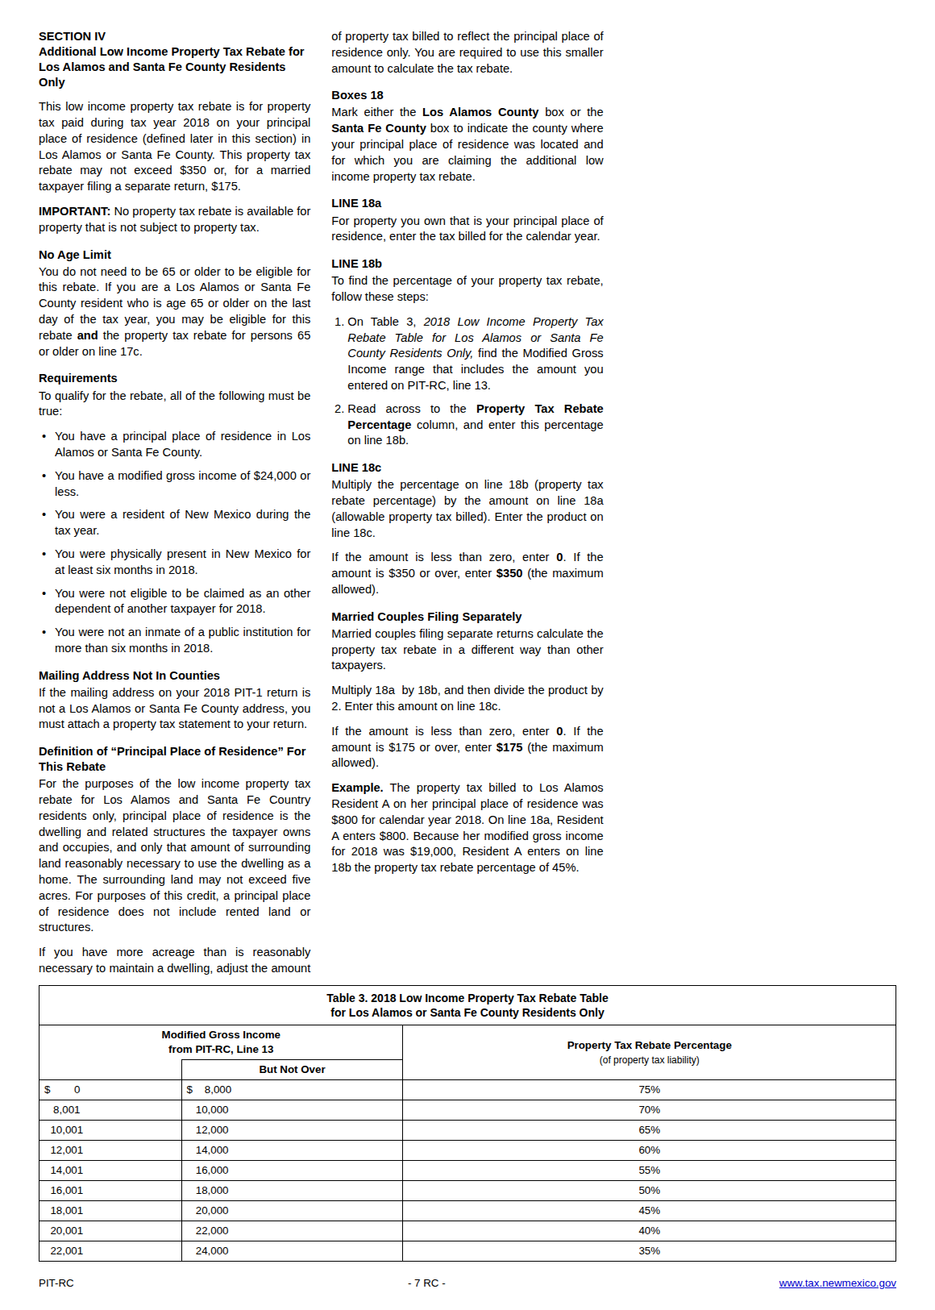SECTION IV
Additional Low Income Property Tax Rebate for Los Alamos and Santa Fe County Residents Only
This low income property tax rebate is for property tax paid during tax year 2018 on your principal place of residence (defined later in this section) in Los Alamos or Santa Fe County. This property tax rebate may not exceed $350 or, for a married taxpayer filing a separate return, $175.
IMPORTANT: No property tax rebate is available for property that is not subject to property tax.
No Age Limit
You do not need to be 65 or older to be eligible for this rebate. If you are a Los Alamos or Santa Fe County resident who is age 65 or older on the last day of the tax year, you may be eligible for this rebate and the property tax rebate for persons 65 or older on line 17c.
Requirements
To qualify for the rebate, all of the following must be true:
You have a principal place of residence in Los Alamos or Santa Fe County.
You have a modified gross income of $24,000 or less.
You were a resident of New Mexico during the tax year.
You were physically present in New Mexico for at least six months in 2018.
You were not eligible to be claimed as an other dependent of another taxpayer for 2018.
You were not an inmate of a public institution for more than six months in 2018.
Mailing Address Not In Counties
If the mailing address on your 2018 PIT-1 return is not a Los Alamos or Santa Fe County address, you must attach a property tax statement to your return.
Definition of “Principal Place of Residence” For This Rebate
For the purposes of the low income property tax rebate for Los Alamos and Santa Fe Country residents only, principal place of residence is the dwelling and related structures the taxpayer owns and occupies, and only that amount of surrounding land reasonably necessary to use the dwelling as a home. The surrounding land may not exceed five acres. For purposes of this credit, a principal place of residence does not include rented land or structures.
If you have more acreage than is reasonably necessary to maintain a dwelling, adjust the amount of property tax billed to reflect the principal place of residence only. You are required to use this smaller amount to calculate the tax rebate.
Boxes 18
Mark either the Los Alamos County box or the Santa Fe County box to indicate the county where your principal place of residence was located and for which you are claiming the additional low income property tax rebate.
LINE 18a
For property you own that is your principal place of residence, enter the tax billed for the calendar year.
LINE 18b
To find the percentage of your property tax rebate, follow these steps:
On Table 3, 2018 Low Income Property Tax Rebate Table for Los Alamos or Santa Fe County Residents Only, find the Modified Gross Income range that includes the amount you entered on PIT-RC, line 13.
Read across to the Property Tax Rebate Percentage column, and enter this percentage on line 18b.
LINE 18c
Multiply the percentage on line 18b (property tax rebate percentage) by the amount on line 18a (allowable property tax billed). Enter the product on line 18c.
If the amount is less than zero, enter 0. If the amount is $350 or over, enter $350 (the maximum allowed).
Married Couples Filing Separately
Married couples filing separate returns calculate the property tax rebate in a different way than other taxpayers.
Multiply 18a by 18b, and then divide the product by 2. Enter this amount on line 18c.
If the amount is less than zero, enter 0. If the amount is $175 or over, enter $175 (the maximum allowed).
Example. The property tax billed to Los Alamos Resident A on her principal place of residence was $800 for calendar year 2018. On line 18a, Resident A enters $800. Because her modified gross income for 2018 was $19,000, Resident A enters on line 18b the property tax rebate percentage of 45%.
Table 3. 2018 Low Income Property Tax Rebate Table for Los Alamos or Santa Fe County Residents Only
| Modified Gross Income from PIT-RC, Line 13 | Property Tax Rebate Percentage (of property tax liability) |
| --- | --- |
| | But Not Over |
| $ 0 | $ 8,000 | 75% |
| 8,001 | 10,000 | 70% |
| 10,001 | 12,000 | 65% |
| 12,001 | 14,000 | 60% |
| 14,001 | 16,000 | 55% |
| 16,001 | 18,000 | 50% |
| 18,001 | 20,000 | 45% |
| 20,001 | 22,000 | 40% |
| 22,001 | 24,000 | 35% |
PIT-RC - 7 RC - www.tax.newmexico.gov